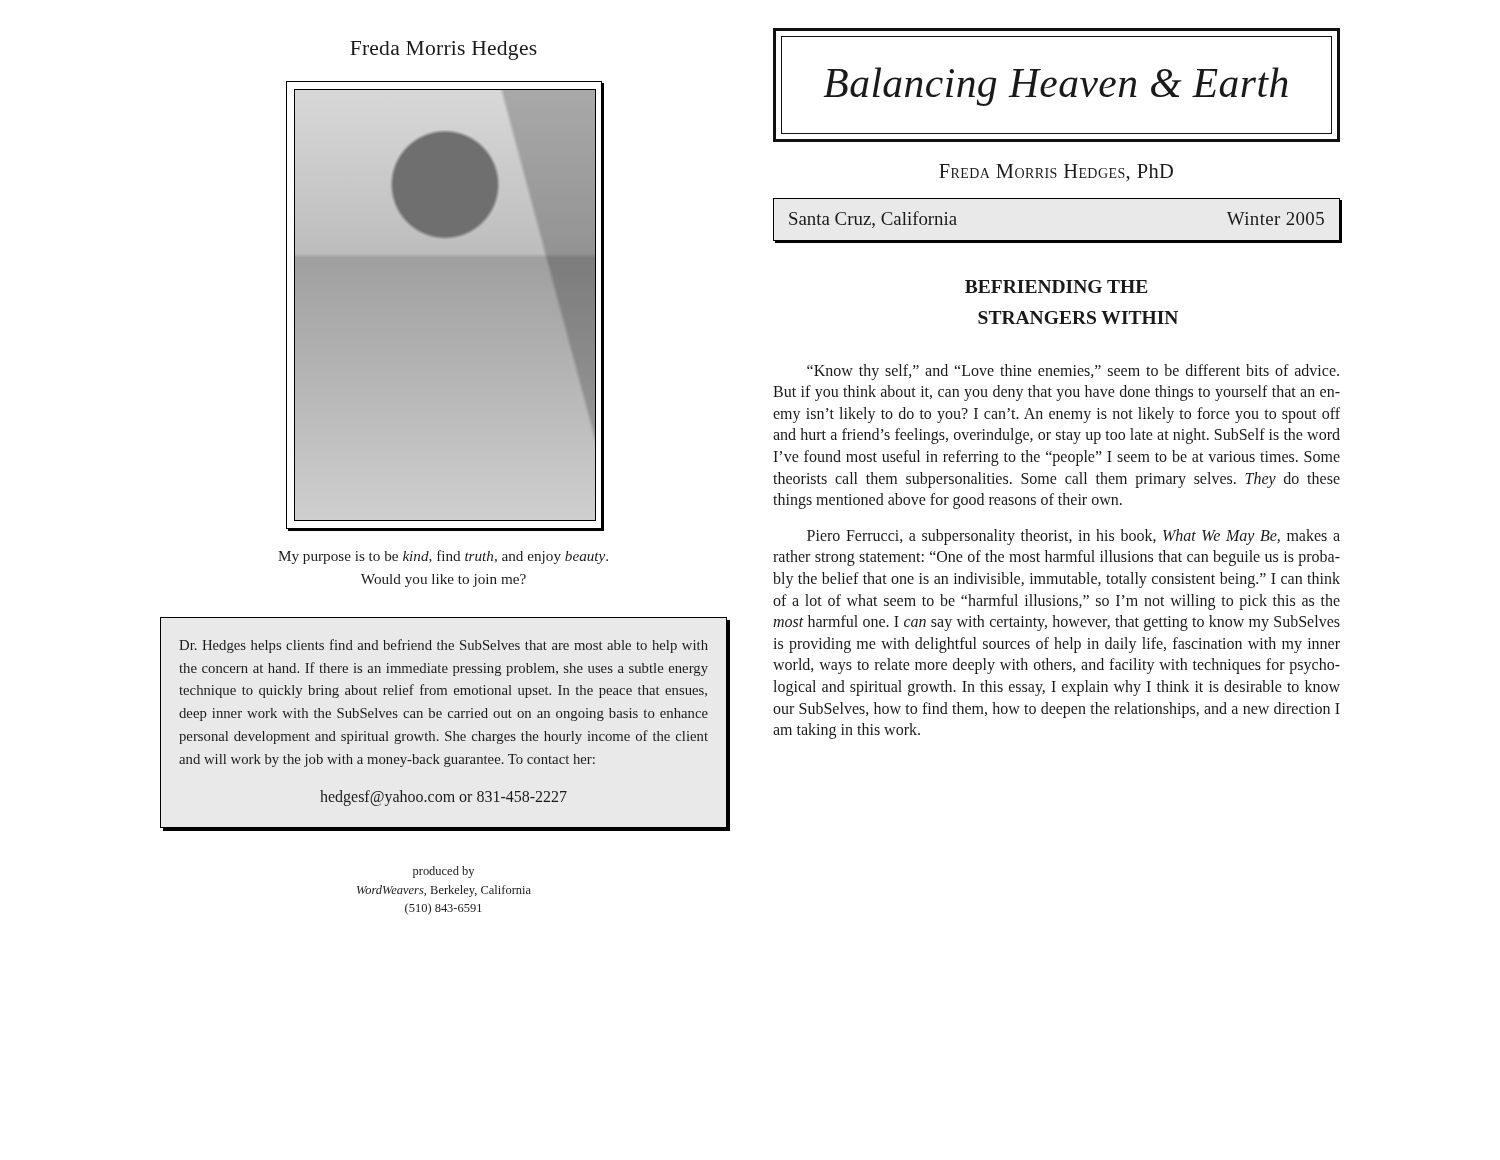Freda Morris Hedges
My purpose is to be kind, find truth, and enjoy beauty.
Would you like to join me?
Dr. Hedges helps clients find and befriend the SubSelves that are most able to help with the concern at hand. If there is an immediate pressing problem, she uses a subtle energy technique to quickly bring about relief from emotional upset. In the peace that ensues, deep inner work with the SubSelves can be carried out on an ongoing basis to enhance personal development and spiritual growth. She charges the hourly income of the client and will work by the job with a money-back guarantee. To contact her:
hedgesf@yahoo.com or 831-458-2227
produced by
WordWeavers, Berkeley, California
(510) 843-6591
Balancing Heaven & Earth
Freda Morris Hedges, PhD
Santa Cruz, California Winter 2005
BEFRIENDING THE STRANGERS WITHIN
“Know thy self,” and “Love thine enemies,” seem to be different bits of advice. But if you think about it, can you deny that you have done things to yourself that an enemy isn’t likely to do to you? I can’t. An enemy is not likely to force you to spout off and hurt a friend’s feelings, overindulge, or stay up too late at night. SubSelf is the word I’ve found most useful in referring to the “people” I seem to be at various times. Some theorists call them subpersonalities. Some call them primary selves. They do these things mentioned above for good reasons of their own.
Piero Ferrucci, a subpersonality theorist, in his book, What We May Be, makes a rather strong statement: “One of the most harmful illusions that can beguile us is probably the belief that one is an indivisible, immutable, totally consistent being.” I can think of a lot of what seem to be “harmful illusions,” so I’m not willing to pick this as the most harmful one. I can say with certainty, however, that getting to know my SubSelves is providing me with delightful sources of help in daily life, fascination with my inner world, ways to relate more deeply with others, and facility with techniques for psychological and spiritual growth. In this essay, I explain why I think it is desirable to know our SubSelves, how to find them, how to deepen the relationships, and a new direction I am taking in this work.